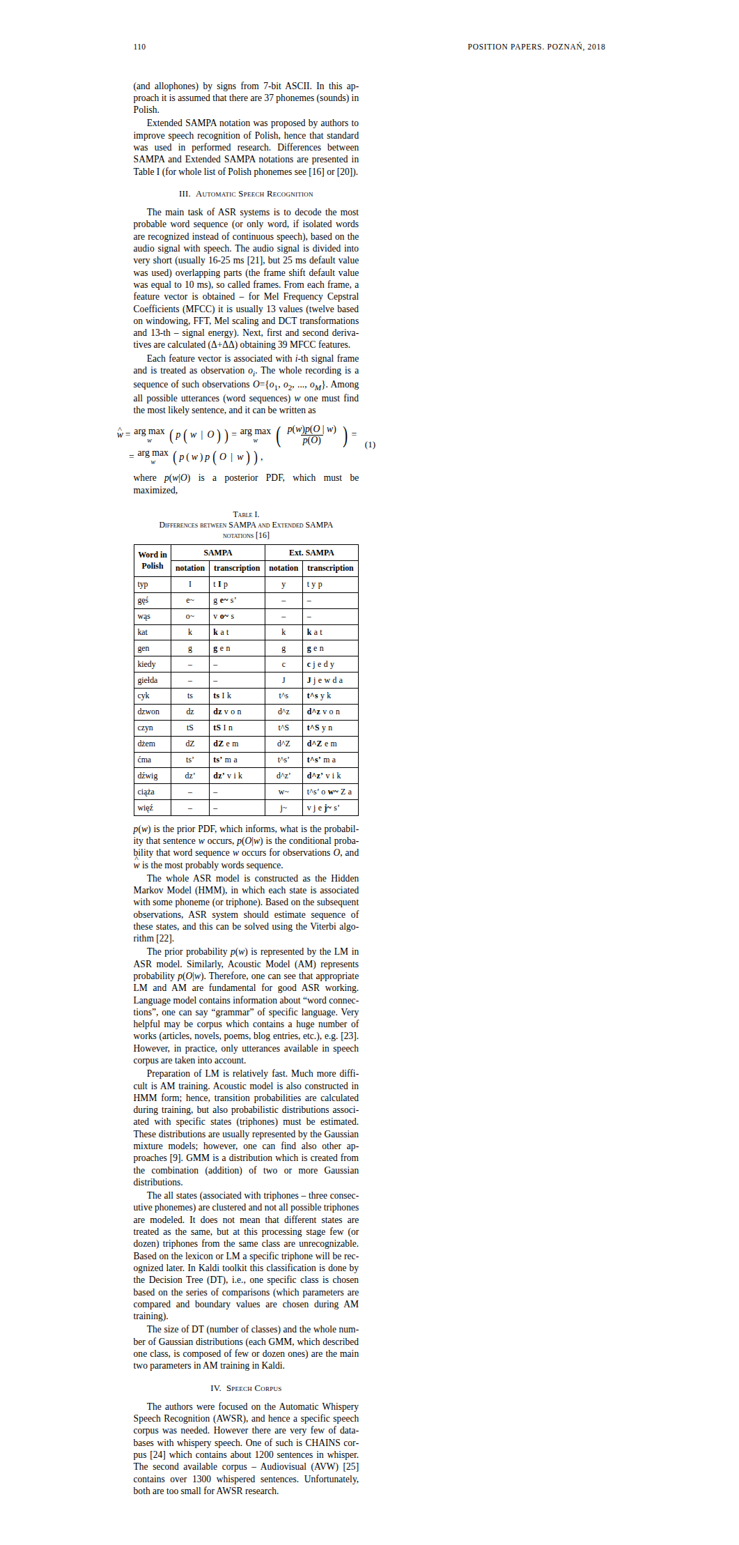110 Position Papers. Poznań, 2018
(and allophones) by signs from 7-bit ASCII. In this approach it is assumed that there are 37 phonemes (sounds) in Polish.
Extended SAMPA notation was proposed by authors to improve speech recognition of Polish, hence that standard was used in performed research. Differences between SAMPA and Extended SAMPA notations are presented in Table I (for whole list of Polish phonemes see [16] or [20]).
III. Automatic Speech Recognition
The main task of ASR systems is to decode the most probable word sequence (or only word, if isolated words are recognized instead of continuous speech), based on the audio signal with speech. The audio signal is divided into very short (usually 16-25 ms [21], but 25 ms default value was used) overlapping parts (the frame shift default value was equal to 10 ms), so called frames. From each frame, a feature vector is obtained – for Mel Frequency Cepstral Coefficients (MFCC) it is usually 13 values (twelve based on windowing, FFT, Mel scaling and DCT transformations and 13-th – signal energy). Next, first and second derivatives are calculated (Δ+ΔΔ) obtaining 39 MFCC features.
Each feature vector is associated with i-th signal frame and is treated as observation oi. The whole recording is a sequence of such observations O={o1, o2, ..., oM}. Among all possible utterances (word sequences) w one must find the most likely sentence, and it can be written as
w = arg max w (p(w | O)) = arg max w ( p(w)p(O | w) p(O) ) =
= arg max w (p(w)p(O | w)),
(1)
where p(w|O) is a posterior PDF, which must be maximized,
Table I.
Differences between SAMPA and Extended SAMPA
notations [16]
| Word in Polish | SAMPA | Ext. SAMPA |
| --- | --- | --- |
| notation | transcription | notation | transcription |
| typ | I | t I p | y | t y p |
| gęś | e~ | g e~ s’ | – | – |
| wąs | o~ | v o~ s | – | – |
| kat | k | k a t | k | k a t |
| gen | g | g e n | g | g e n |
| kiedy | – | – | c | c j e d y |
| giełda | – | – | J | J j e w d a |
| cyk | ts | ts I k | t^s | t^s y k |
| dzwon | dz | dz v o n | d^z | d^z v o n |
| czyn | tS | tS I n | t^S | t^S y n |
| dżem | dZ | dZ e m | d^Z | d^Z e m |
| ćma | ts’ | ts’ m a | t^s’ | t^s’ m a |
| dźwig | dz’ | dz’ v i k | d^z’ | d^z’ v i k |
| ciąża | – | – | w~ | t^s’ o w~ Z a |
| więź | – | – | j~ | v j e j~ s’ |
p(w) is the prior PDF, which informs, what is the probability that sentence w occurs, p(O|w) is the conditional probability that word sequence w occurs for observations O, and w is the most probably words sequence.
The whole ASR model is constructed as the Hidden Markov Model (HMM), in which each state is associated with some phoneme (or triphone). Based on the subsequent observations, ASR system should estimate sequence of these states, and this can be solved using the Viterbi algorithm [22].
The prior probability p(w) is represented by the LM in ASR model. Similarly, Acoustic Model (AM) represents probability p(O|w). Therefore, one can see that appropriate LM and AM are fundamental for good ASR working. Language model contains information about “word connections”, one can say “grammar” of specific language. Very helpful may be corpus which contains a huge number of works (articles, novels, poems, blog entries, etc.), e.g. [23]. However, in practice, only utterances available in speech corpus are taken into account.
Preparation of LM is relatively fast. Much more difficult is AM training. Acoustic model is also constructed in HMM form; hence, transition probabilities are calculated during training, but also probabilistic distributions associated with specific states (triphones) must be estimated. These distributions are usually represented by the Gaussian mixture models; however, one can find also other approaches [9]. GMM is a distribution which is created from the combination (addition) of two or more Gaussian distributions.
The all states (associated with triphones – three consecutive phonemes) are clustered and not all possible triphones are modeled. It does not mean that different states are treated as the same, but at this processing stage few (or dozen) triphones from the same class are unrecognizable. Based on the lexicon or LM a specific triphone will be recognized later. In Kaldi toolkit this classification is done by the Decision Tree (DT), i.e., one specific class is chosen based on the series of comparisons (which parameters are compared and boundary values are chosen during AM training).
The size of DT (number of classes) and the whole number of Gaussian distributions (each GMM, which described one class, is composed of few or dozen ones) are the main two parameters in AM training in Kaldi.
IV. Speech Corpus
The authors were focused on the Automatic Whispery Speech Recognition (AWSR), and hence a specific speech corpus was needed. However there are very few of databases with whispery speech. One of such is CHAINS corpus [24] which contains about 1200 sentences in whisper. The second available corpus – Audiovisual (AVW) [25] contains over 1300 whispered sentences. Unfortunately, both are too small for AWSR research.